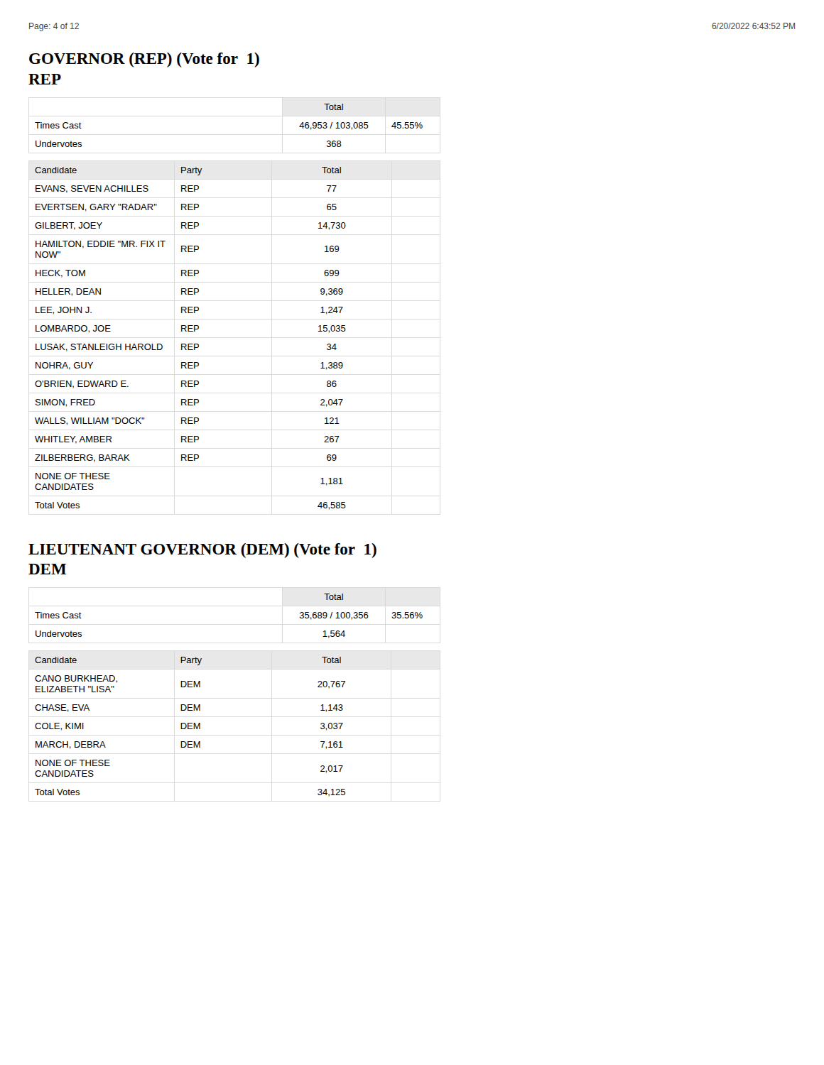Page: 4 of 12 6/20/2022 6:43:52 PM
GOVERNOR (REP) (Vote for 1)REP
| | Total | |
| Times Cast | 46,953 / 103,085 | 45.55% |
| Undervotes | 368 | |
| Candidate | Party | Total | |
| EVANS, SEVEN ACHILLES | REP | 77 | |
| EVERTSEN, GARY "RADAR" | REP | 65 | |
| GILBERT, JOEY | REP | 14,730 | |
| HAMILTON, EDDIE "MR. FIX IT NOW" | REP | 169 | |
| HECK, TOM | REP | 699 | |
| HELLER, DEAN | REP | 9,369 | |
| LEE, JOHN J. | REP | 1,247 | |
| LOMBARDO, JOE | REP | 15,035 | |
| LUSAK, STANLEIGH HAROLD | REP | 34 | |
| NOHRA, GUY | REP | 1,389 | |
| O'BRIEN, EDWARD E. | REP | 86 | |
| SIMON, FRED | REP | 2,047 | |
| WALLS, WILLIAM "DOCK" | REP | 121 | |
| WHITLEY, AMBER | REP | 267 | |
| ZILBERBERG, BARAK | REP | 69 | |
| NONE OF THESE CANDIDATES | | 1,181 | |
| Total Votes | | 46,585 | |
LIEUTENANT GOVERNOR (DEM) (Vote for 1)DEM
| | Total | |
| Times Cast | 35,689 / 100,356 | 35.56% |
| Undervotes | 1,564 | |
| Candidate | Party | Total | |
| CANO BURKHEAD, ELIZABETH "LISA" | DEM | 20,767 | |
| CHASE, EVA | DEM | 1,143 | |
| COLE, KIMI | DEM | 3,037 | |
| MARCH, DEBRA | DEM | 7,161 | |
| NONE OF THESE CANDIDATES | | 2,017 | |
| Total Votes | | 34,125 | |